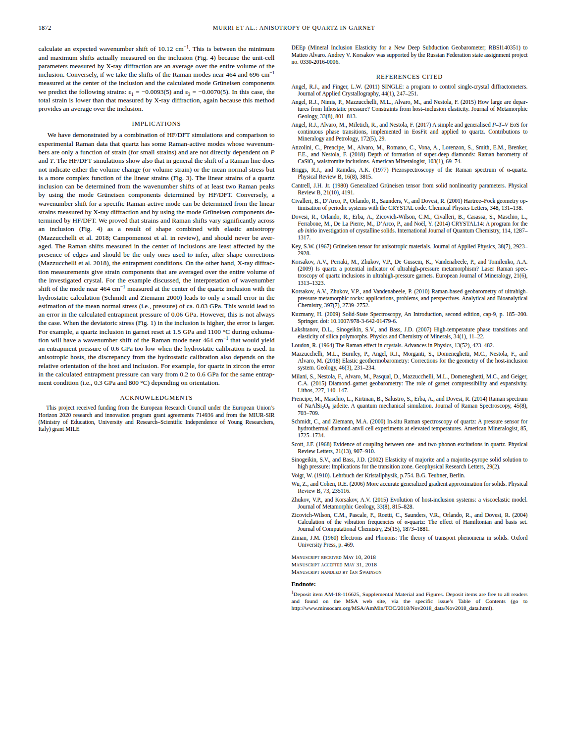1872 Murri et al.: Anisotropy of quartz in garnet
calculate an expected wavenumber shift of 10.12 cm−1. This is between the minimum and maximum shifts actually measured on the inclusion (Fig. 4) because the unit-cell parameters measured by X-ray diffraction are an average over the entire volume of the inclusion. Conversely, if we take the shifts of the Raman modes near 464 and 696 cm−1 measured at the center of the inclusion and the calculated mode Grüneisen components we predict the following strains: ε1 = −0.0093(5) and ε3 = −0.0070(5). In this case, the total strain is lower than that measured by X-ray diffraction, again because this method provides an average over the inclusion.
Implications
We have demonstrated by a combination of HF/DFT simulations and comparison to experimental Raman data that quartz has some Raman-active modes whose wavenumbers are only a function of strain (for small strains) and are not directly dependent on P and T. The HF/DFT simulations show also that in general the shift of a Raman line does not indicate either the volume change (or volume strain) or the mean normal stress but is a more complex function of the linear strains (Fig. 3). The linear strains of a quartz inclusion can be determined from the wavenumber shifts of at least two Raman peaks by using the mode Grüneisen components determined by HF/DFT. Conversely, a wavenumber shift for a specific Raman-active mode can be determined from the linear strains measured by X-ray diffraction and by using the mode Grüneisen components determined by HF/DFT. We proved that strains and Raman shifts vary significantly across an inclusion (Fig. 4) as a result of shape combined with elastic anisotropy (Mazzucchelli et al. 2018; Campomenosi et al. in review), and should never be averaged. The Raman shifts measured in the center of inclusions are least affected by the presence of edges and should be the only ones used to infer, after shape corrections (Mazzucchelli et al. 2018), the entrapment conditions. On the other hand, X-ray diffraction measurements give strain components that are averaged over the entire volume of the investigated crystal. For the example discussed, the interpretation of wavenumber shift of the mode near 464 cm−1 measured at the center of the quartz inclusion with the hydrostatic calculation (Schmidt and Ziemann 2000) leads to only a small error in the estimation of the mean normal stress (i.e., pressure) of ca. 0.03 GPa. This would lead to an error in the calculated entrapment pressure of 0.06 GPa. However, this is not always the case. When the deviatoric stress (Fig. 1) in the inclusion is higher, the error is larger. For example, a quartz inclusion in garnet reset at 1.5 GPa and 1100 °C during exhumation will have a wavenumber shift of the Raman mode near 464 cm−1 that would yield an entrapment pressure of 0.6 GPa too low when the hydrostatic calibration is used. In anisotropic hosts, the discrepancy from the hydrostatic calibration also depends on the relative orientation of the host and inclusion. For example, for quartz in zircon the error in the calculated entrapment pressure can vary from 0.2 to 0.6 GPa for the same entrapment condition (i.e., 0.3 GPa and 800 °C) depending on orientation.
Acknowledgments
This project received funding from the European Research Council under the European Union’s Horizon 2020 research and innovation program grant agreements 714936 and from the MIUR-SIR (Ministry of Education, University and Research–Scientific Independence of Young Researchers, Italy) grant MILE
DEEp (Mineral Inclusion Elasticity for a New Deep Subduction Geobarometer; RBSI140351) to Matteo Alvaro. Andrey V. Korsakov was supported by the Russian Federation state assignment project no. 0330-2016-0006.
References cited
Angel, R.J., and Finger, L.W. (2011) SINGLE: a program to control single-crystal diffractometers. Journal of Applied Crystallography, 44(1), 247–251.
Angel, R.J., Nimis, P., Mazzucchelli, M.L., Alvaro, M., and Nestola, F. (2015) How large are departures from lithostatic pressure? Constraints from host–inclusion elasticity. Journal of Metamorphic Geology, 33(8), 801–813.
Angel, R.J., Alvaro, M., Miletich, R., and Nestola, F. (2017) A simple and generalised P–T–V EoS for continuous phase transitions, implemented in EosFit and applied to quartz. Contributions to Mineralogy and Petrology, 172(5), 29.
Anzolini, C., Prencipe, M., Alvaro, M., Romano, C., Vona, A., Lorenzon, S., Smith, E.M., Brenker, F.E., and Nestola, F. (2018) Depth of formation of super-deep diamonds: Raman barometry of CaSiO3-walstromite inclusions. American Mineralogist, 103(1), 69–74.
Briggs, R.J., and Ramdas, A.K. (1977) Piezospectroscopy of the Raman spectrum of α-quartz. Physical Review B, 16(8), 3815.
Cantrell, J.H. Jr. (1980) Generalized Grüneisen tensor from solid nonlinearity parameters. Physical Review B, 21(10), 4191.
Civalleri, B., D’Arco, P., Orlando, R., Saunders, V., and Dovesi, R. (2001) Hartree–Fock geometry optimisation of periodic systems with the CRYSTAL code. Chemical Physics Letters, 348, 131–138.
Dovesi, R., Orlando, R., Erba, A., Zicovich-Wilson, C.M., Civalleri, B., Casassa, S., Maschio, L., Ferrabone, M., De La Pierre, M., D’Arco, P., and Noël, Y. (2014) CRYSTAL14: A program for the ab initio investigation of crystalline solids. International Journal of Quantum Chemistry, 114, 1287–1317.
Key, S.W. (1967) Grüneisen tensor for anisotropic materials. Journal of Applied Physics, 38(7), 2923–2928.
Korsakov, A.V., Perraki, M., Zhukov, V.P., De Gussem, K., Vandenabeele, P., and Tomilenko, A.A. (2009) Is quartz a potential indicator of ultrahigh-pressure metamorphism? Laser Raman spectroscopy of quartz inclusions in ultrahigh-pressure garnets. European Journal of Mineralogy, 21(6), 1313–1323.
Korsakov, A.V., Zhukov, V.P., and Vandenabeele, P. (2010) Raman-based geobarometry of ultrahigh-pressure metamorphic rocks: applications, problems, and perspectives. Analytical and Bioanalytical Chemistry, 397(7), 2739–2752.
Kuzmany, H. (2009) Solid-State Spectroscopy, An Introduction, second edition, cap-9, p. 185–200. Springer. doi: 10.1007/978-3-642-01479-6.
Lakshtanov, D.L., Sinogeikin, S.V., and Bass, J.D. (2007) High-temperature phase transitions and elasticity of silica polymorphs. Physics and Chemistry of Minerals, 34(1), 11–22.
Loudon, R. (1964) The Raman effect in crystals. Advances in Physics, 13(52), 423–482.
Mazzucchelli, M.L., Burnley, P., Angel, R.J., Morganti, S., Domeneghetti, M.C., Nestola, F., and Alvaro, M. (2018) Elastic geothermobarometry: Corrections for the geometry of the host-inclusion system. Geology, 46(3), 231–234.
Milani, S., Nestola, F., Alvaro, M., Pasqual, D., Mazzucchelli, M.L., Domeneghetti, M.C., and Geiger, C.A. (2015) Diamond–garnet geobarometry: The role of garnet compressibility and expansivity. Lithos, 227, 140–147.
Prencipe, M., Maschio, L., Kirtman, B., Salustro, S., Erba, A., and Dovesi, R. (2014) Raman spectrum of NaAlSi2O6 jadeite. A quantum mechanical simulation. Journal of Raman Spectroscopy, 45(8), 703–709.
Schmidt, C., and Ziemann, M.A. (2000) In-situ Raman spectroscopy of quartz: A pressure sensor for hydrothermal diamond-anvil cell experiments at elevated temperatures. American Mineralogist, 85, 1725–1734.
Scott, J.F. (1968) Evidence of coupling between one- and two-phonon excitations in quartz. Physical Review Letters, 21(13), 907–910.
Sinogeikin, S.V., and Bass, J.D. (2002) Elasticity of majorite and a majorite-pyrope solid solution to high pressure: Implications for the transition zone. Geophysical Research Letters, 29(2).
Voigt, W. (1910). Lehrbuch der Kristallphysik, p.754. B.G. Teubner, Berlin.
Wu, Z., and Cohen, R.E. (2006) More accurate generalized gradient approximation for solids. Physical Review B, 73, 235116.
Zhukov, V.P., and Korsakov, A.V. (2015) Evolution of host-inclusion systems: a viscoelastic model. Journal of Metamorphic Geology, 33(8), 815–828.
Zicovich-Wilson, C.M., Pascale, F., Roetti, C., Saunders, V.R., Orlando, R., and Dovesi, R. (2004) Calculation of the vibration frequencies of α-quartz: The effect of Hamiltonian and basis set. Journal of Computational Chemistry, 25(15), 1873–1881.
Ziman, J.M. (1960) Electrons and Phonons: The theory of transport phenomena in solids. Oxford University Press, p. 469.
Manuscript received May 10, 2018
Manuscript accepted May 31, 2018
Manuscript handled by Ian Swainson
Endnote:
1Deposit item AM-18-116625, Supplemental Material and Figures. Deposit items are free to all readers and found on the MSA web site, via the specific issue’s Table of Contents (go to http://www.minsocam.org/MSA/AmMin/TOC/2018/Nov2018_data/Nov2018_data.html).